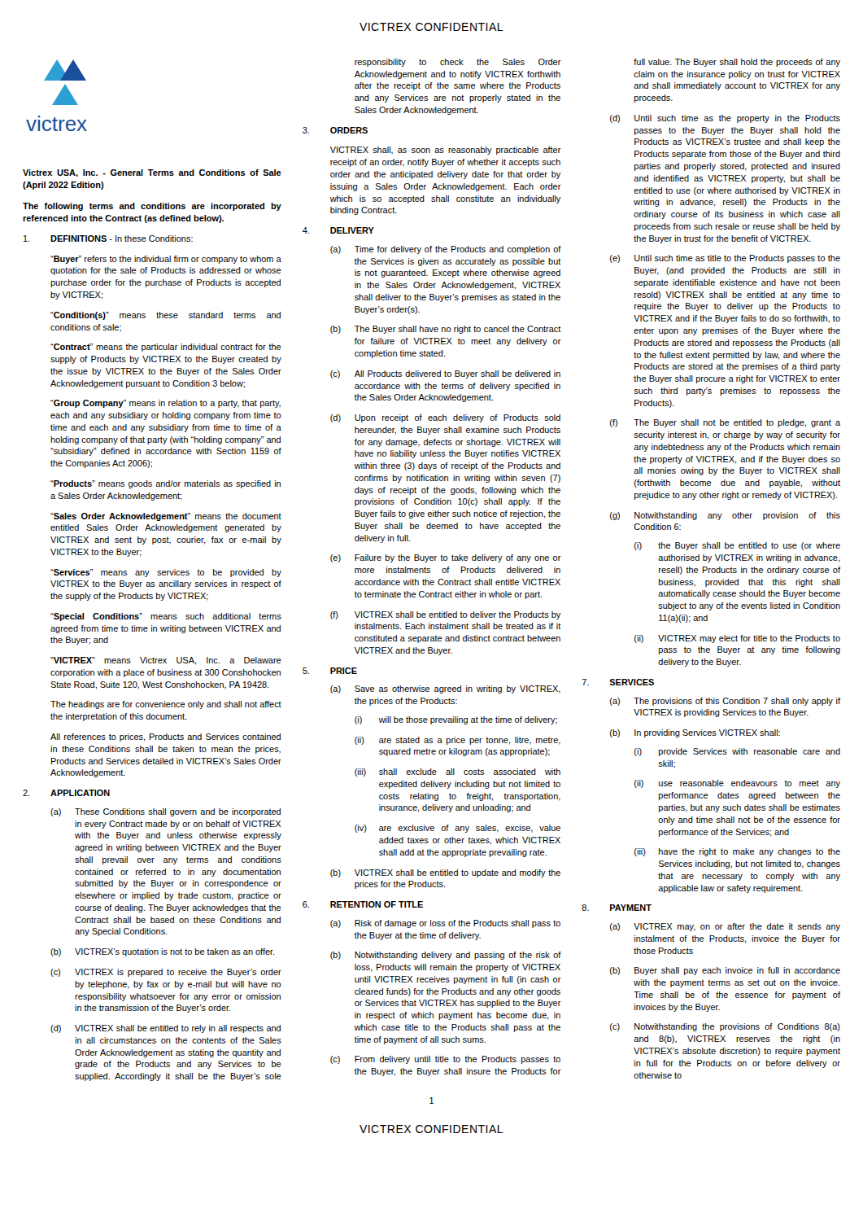VICTREX CONFIDENTIAL
victrex
Victrex USA, Inc. - General Terms and Conditions of Sale (April 2022 Edition)
The following terms and conditions are incorporated by referenced into the Contract (as defined below).
Definitions - In these Conditions:
“Buyer” refers to the individual firm or company to whom a quotation for the sale of Products is addressed or whose purchase order for the purchase of Products is accepted by VICTREX;
“Condition(s)” means these standard terms and conditions of sale;
“Contract” means the particular individual contract for the supply of Products by VICTREX to the Buyer created by the issue by VICTREX to the Buyer of the Sales Order Acknowledgement pursuant to Condition 3 below;
“Group Company” means in relation to a party, that party, each and any subsidiary or holding company from time to time and each and any subsidiary from time to time of a holding company of that party (with “holding company” and “subsidiary” defined in accordance with Section 1159 of the Companies Act 2006);
“Products” means goods and/or materials as specified in a Sales Order Acknowledgement;
“Sales Order Acknowledgement” means the document entitled Sales Order Acknowledgement generated by VICTREX and sent by post, courier, fax or e-mail by VICTREX to the Buyer;
“Services” means any services to be provided by VICTREX to the Buyer as ancillary services in respect of the supply of the Products by VICTREX;
“Special Conditions” means such additional terms agreed from time to time in writing between VICTREX and the Buyer; and
“VICTREX” means Victrex USA, Inc. a Delaware corporation with a place of business at 300 Conshohocken State Road, Suite 120, West Conshohocken, PA 19428.
The headings are for convenience only and shall not affect the interpretation of this document.
All references to prices, Products and Services contained in these Conditions shall be taken to mean the prices, Products and Services detailed in VICTREX’s Sales Order Acknowledgement.
Application
These Conditions shall govern and be incorporated in every Contract made by or on behalf of VICTREX with the Buyer and unless otherwise expressly agreed in writing between VICTREX and the Buyer shall prevail over any terms and conditions contained or referred to in any documentation submitted by the Buyer or in correspondence or elsewhere or implied by trade custom, practice or course of dealing. The Buyer acknowledges that the Contract shall be based on these Conditions and any Special Conditions.
VICTREX’s quotation is not to be taken as an offer.
VICTREX is prepared to receive the Buyer’s order by telephone, by fax or by e-mail but will have no responsibility whatsoever for any error or omission in the transmission of the Buyer’s order.
VICTREX shall be entitled to rely in all respects and in all circumstances on the contents of the Sales Order Acknowledgement as stating the quantity and grade of the Products and any Services to be supplied. Accordingly it shall be the Buyer’s sole responsibility to check the Sales Order Acknowledgement and to notify VICTREX forthwith after the receipt of the same where the Products and any Services are not properly stated in the Sales Order Acknowledgement.
Orders
VICTREX shall, as soon as reasonably practicable after receipt of an order, notify Buyer of whether it accepts such order and the anticipated delivery date for that order by issuing a Sales Order Acknowledgement. Each order which is so accepted shall constitute an individually binding Contract.
Delivery
Time for delivery of the Products and completion of the Services is given as accurately as possible but is not guaranteed. Except where otherwise agreed in the Sales Order Acknowledgement, VICTREX shall deliver to the Buyer’s premises as stated in the Buyer’s order(s).
The Buyer shall have no right to cancel the Contract for failure of VICTREX to meet any delivery or completion time stated.
All Products delivered to Buyer shall be delivered in accordance with the terms of delivery specified in the Sales Order Acknowledgement.
Upon receipt of each delivery of Products sold hereunder, the Buyer shall examine such Products for any damage, defects or shortage. VICTREX will have no liability unless the Buyer notifies VICTREX within three (3) days of receipt of the Products and confirms by notification in writing within seven (7) days of receipt of the goods, following which the provisions of Condition 10(c) shall apply. If the Buyer fails to give either such notice of rejection, the Buyer shall be deemed to have accepted the delivery in full.
Failure by the Buyer to take delivery of any one or more instalments of Products delivered in accordance with the Contract shall entitle VICTREX to terminate the Contract either in whole or part.
VICTREX shall be entitled to deliver the Products by instalments. Each instalment shall be treated as if it constituted a separate and distinct contract between VICTREX and the Buyer.
Price
Save as otherwise agreed in writing by VICTREX, the prices of the Products:
will be those prevailing at the time of delivery;
are stated as a price per tonne, litre, metre, squared metre or kilogram (as appropriate);
shall exclude all costs associated with expedited delivery including but not limited to costs relating to freight, transportation, insurance, delivery and unloading; and
are exclusive of any sales, excise, value added taxes or other taxes, which VICTREX shall add at the appropriate prevailing rate.
VICTREX shall be entitled to update and modify the prices for the Products.
Retention of Title
Risk of damage or loss of the Products shall pass to the Buyer at the time of delivery.
Notwithstanding delivery and passing of the risk of loss, Products will remain the property of VICTREX until VICTREX receives payment in full (in cash or cleared funds) for the Products and any other goods or Services that VICTREX has supplied to the Buyer in respect of which payment has become due, in which case title to the Products shall pass at the time of payment of all such sums.
From delivery until title to the Products passes to the Buyer, the Buyer shall insure the Products for full value. The Buyer shall hold the proceeds of any claim on the insurance policy on trust for VICTREX and shall immediately account to VICTREX for any proceeds.
Until such time as the property in the Products passes to the Buyer the Buyer shall hold the Products as VICTREX’s trustee and shall keep the Products separate from those of the Buyer and third parties and properly stored, protected and insured and identified as VICTREX property, but shall be entitled to use (or where authorised by VICTREX in writing in advance, resell) the Products in the ordinary course of its business in which case all proceeds from such resale or reuse shall be held by the Buyer in trust for the benefit of VICTREX.
Until such time as title to the Products passes to the Buyer, (and provided the Products are still in separate identifiable existence and have not been resold) VICTREX shall be entitled at any time to require the Buyer to deliver up the Products to VICTREX and if the Buyer fails to do so forthwith, to enter upon any premises of the Buyer where the Products are stored and repossess the Products (all to the fullest extent permitted by law, and where the Products are stored at the premises of a third party the Buyer shall procure a right for VICTREX to enter such third party’s premises to repossess the Products).
The Buyer shall not be entitled to pledge, grant a security interest in, or charge by way of security for any indebtedness any of the Products which remain the property of VICTREX, and if the Buyer does so all monies owing by the Buyer to VICTREX shall (forthwith become due and payable, without prejudice to any other right or remedy of VICTREX).
Notwithstanding any other provision of this Condition 6:
the Buyer shall be entitled to use (or where authorised by VICTREX in writing in advance, resell) the Products in the ordinary course of business, provided that this right shall automatically cease should the Buyer become subject to any of the events listed in Condition 11(a)(ii); and
VICTREX may elect for title to the Products to pass to the Buyer at any time following delivery to the Buyer.
Services
The provisions of this Condition 7 shall only apply if VICTREX is providing Services to the Buyer.
In providing Services VICTREX shall:
provide Services with reasonable care and skill;
use reasonable endeavours to meet any performance dates agreed between the parties, but any such dates shall be estimates only and time shall not be of the essence for performance of the Services; and
have the right to make any changes to the Services including, but not limited to, changes that are necessary to comply with any applicable law or safety requirement.
Payment
VICTREX may, on or after the date it sends any instalment of the Products, invoice the Buyer for those Products
Buyer shall pay each invoice in full in accordance with the payment terms as set out on the invoice. Time shall be of the essence for payment of invoices by the Buyer.
Notwithstanding the provisions of Conditions 8(a) and 8(b), VICTREX reserves the right (in VICTREX’s absolute discretion) to require payment in full for the Products on or before delivery or otherwise to
1
VICTREX CONFIDENTIAL